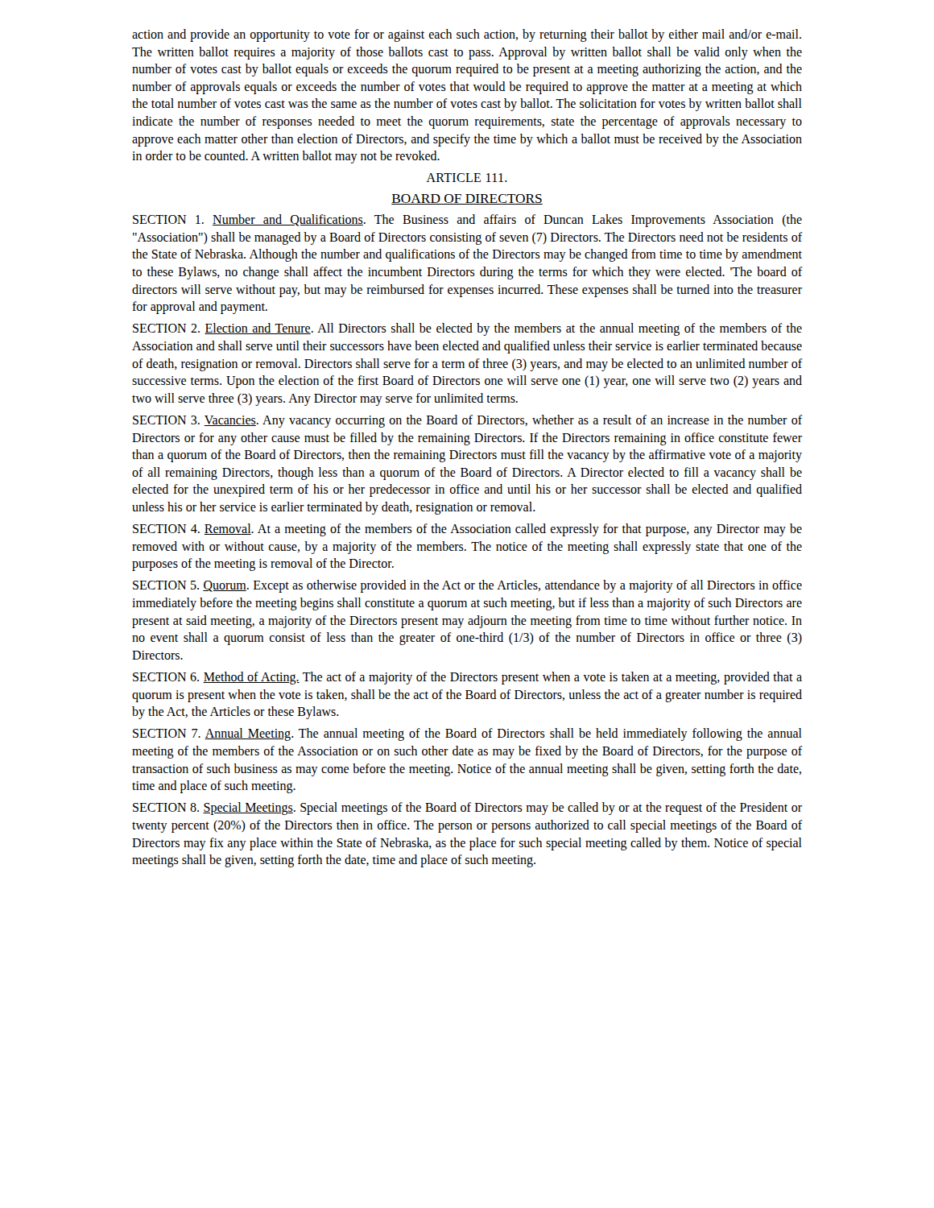action and provide an opportunity to vote for or against each such action, by returning their ballot by either mail and/or e-mail. The written ballot requires a majority of those ballots cast to pass. Approval by written ballot shall be valid only when the number of votes cast by ballot equals or exceeds the quorum required to be present at a meeting authorizing the action, and the number of approvals equals or exceeds the number of votes that would be required to approve the matter at a meeting at which the total number of votes cast was the same as the number of votes cast by ballot. The solicitation for votes by written ballot shall indicate the number of responses needed to meet the quorum requirements, state the percentage of approvals necessary to approve each matter other than election of Directors, and specify the time by which a ballot must be received by the Association in order to be counted. A written ballot may not be revoked.
ARTICLE 111.
BOARD OF DIRECTORS
SECTION 1. Number and Qualifications. The Business and affairs of Duncan Lakes Improvements Association (the "Association") shall be managed by a Board of Directors consisting of seven (7) Directors. The Directors need not be residents of the State of Nebraska. Although the number and qualifications of the Directors may be changed from time to time by amendment to these Bylaws, no change shall affect the incumbent Directors during the terms for which they were elected. 'The board of directors will serve without pay, but may be reimbursed for expenses incurred. These expenses shall be turned into the treasurer for approval and payment.
SECTION 2. Election and Tenure. All Directors shall be elected by the members at the annual meeting of the members of the Association and shall serve until their successors have been elected and qualified unless their service is earlier terminated because of death, resignation or removal. Directors shall serve for a term of three (3) years, and may be elected to an unlimited number of successive terms. Upon the election of the first Board of Directors one will serve one (1) year, one will serve two (2) years and two will serve three (3) years. Any Director may serve for unlimited terms.
SECTION 3. Vacancies. Any vacancy occurring on the Board of Directors, whether as a result of an increase in the number of Directors or for any other cause must be filled by the remaining Directors. If the Directors remaining in office constitute fewer than a quorum of the Board of Directors, then the remaining Directors must fill the vacancy by the affirmative vote of a majority of all remaining Directors, though less than a quorum of the Board of Directors. A Director elected to fill a vacancy shall be elected for the unexpired term of his or her predecessor in office and until his or her successor shall be elected and qualified unless his or her service is earlier terminated by death, resignation or removal.
SECTION 4. Removal. At a meeting of the members of the Association called expressly for that purpose, any Director may be removed with or without cause, by a majority of the members. The notice of the meeting shall expressly state that one of the purposes of the meeting is removal of the Director.
SECTION 5. Quorum. Except as otherwise provided in the Act or the Articles, attendance by a majority of all Directors in office immediately before the meeting begins shall constitute a quorum at such meeting, but if less than a majority of such Directors are present at said meeting, a majority of the Directors present may adjourn the meeting from time to time without further notice. In no event shall a quorum consist of less than the greater of one-third (1/3) of the number of Directors in office or three (3) Directors.
SECTION 6. Method of Acting. The act of a majority of the Directors present when a vote is taken at a meeting, provided that a quorum is present when the vote is taken, shall be the act of the Board of Directors, unless the act of a greater number is required by the Act, the Articles or these Bylaws.
SECTION 7. Annual Meeting. The annual meeting of the Board of Directors shall be held immediately following the annual meeting of the members of the Association or on such other date as may be fixed by the Board of Directors, for the purpose of transaction of such business as may come before the meeting. Notice of the annual meeting shall be given, setting forth the date, time and place of such meeting.
SECTION 8. Special Meetings. Special meetings of the Board of Directors may be called by or at the request of the President or twenty percent (20%) of the Directors then in office. The person or persons authorized to call special meetings of the Board of Directors may fix any place within the State of Nebraska, as the place for such special meeting called by them. Notice of special meetings shall be given, setting forth the date, time and place of such meeting.